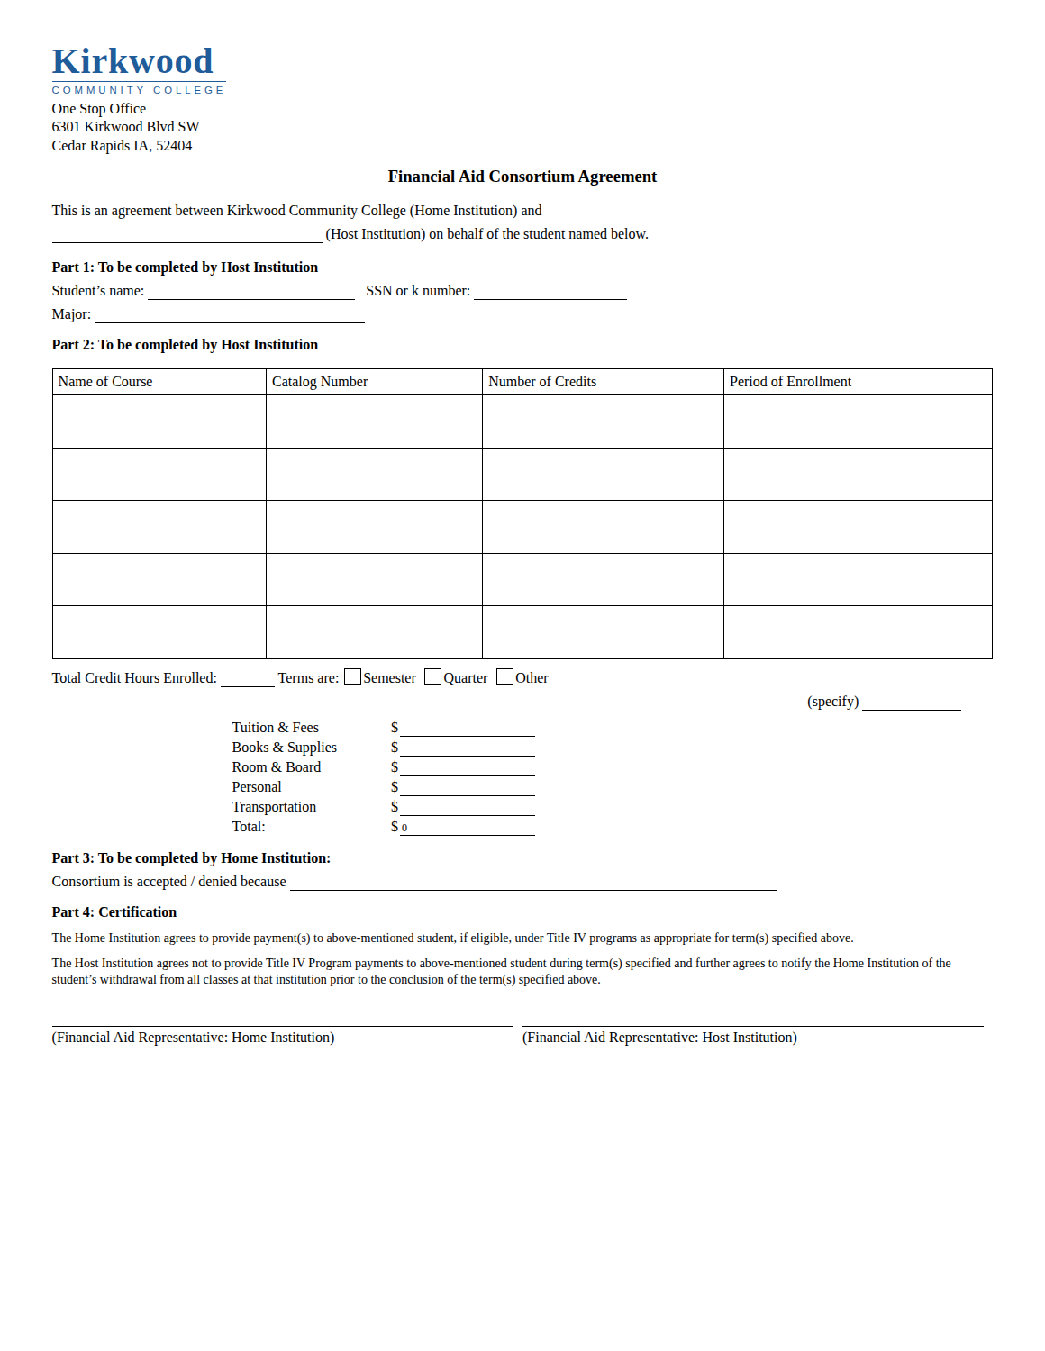Kirkwood
COMMUNITY COLLEGE
One Stop Office
6301 Kirkwood Blvd SW
Cedar Rapids IA, 52404
Financial Aid Consortium Agreement
This is an agreement between Kirkwood Community College (Home Institution) and
(Host Institution) on behalf of the student named below.
Part 1: To be completed by Host Institution
Student’s name: SSN or k number:
Major:
Part 2: To be completed by Host Institution
| Name of Course | Catalog Number | Number of Credits | Period of Enrollment |
| --- | --- | --- | --- |
Total Credit Hours Enrolled: Terms are: Semester Quarter Other
(specify)
| Tuition & Fees | $ |
| Books & Supplies | $ |
| Room & Board | $ |
| Personal | $ |
| Transportation | $ |
| Total: | $ |
Part 3: To be completed by Home Institution:
Consortium is accepted / denied because
Part 4: Certification
The Home Institution agrees to provide payment(s) to above-mentioned student, if eligible, under Title IV programs as appropriate for term(s) specified above.
The Host Institution agrees not to provide Title IV Program payments to above-mentioned student during term(s) specified and further agrees to notify the Home Institution of the student’s withdrawal from all classes at that institution prior to the conclusion of the term(s) specified above.
| (Financial Aid Representative: Home Institution) | (Financial Aid Representative: Host Institution) |